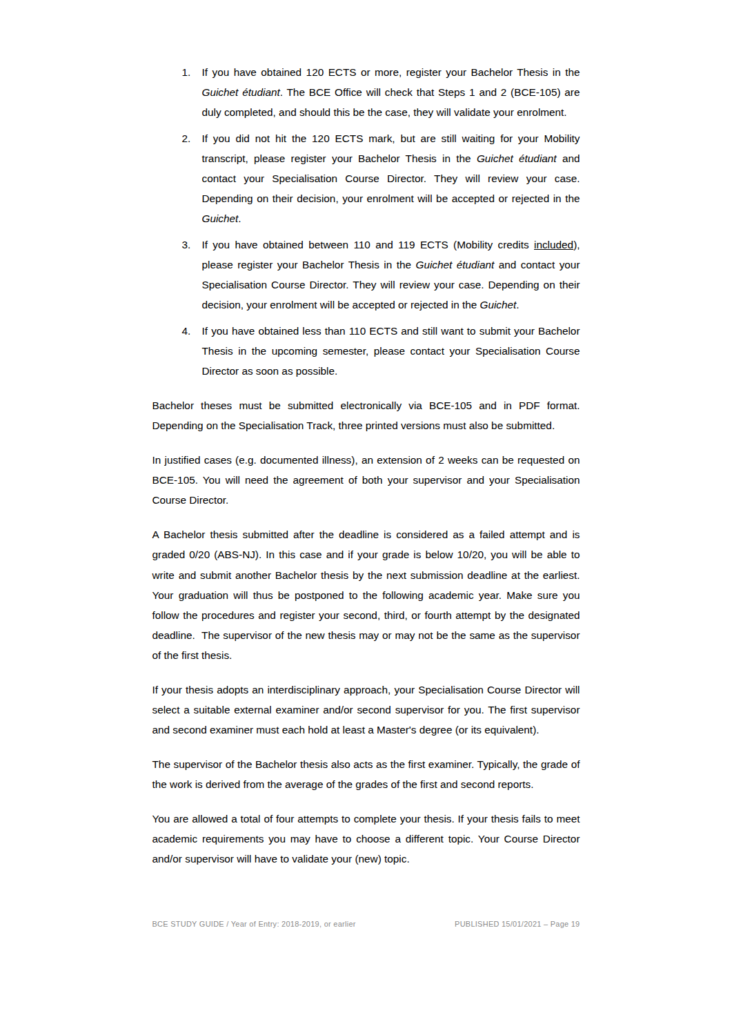If you have obtained 120 ECTS or more, register your Bachelor Thesis in the Guichet étudiant. The BCE Office will check that Steps 1 and 2 (BCE-105) are duly completed, and should this be the case, they will validate your enrolment.
If you did not hit the 120 ECTS mark, but are still waiting for your Mobility transcript, please register your Bachelor Thesis in the Guichet étudiant and contact your Specialisation Course Director. They will review your case. Depending on their decision, your enrolment will be accepted or rejected in the Guichet.
If you have obtained between 110 and 119 ECTS (Mobility credits included), please register your Bachelor Thesis in the Guichet étudiant and contact your Specialisation Course Director. They will review your case. Depending on their decision, your enrolment will be accepted or rejected in the Guichet.
If you have obtained less than 110 ECTS and still want to submit your Bachelor Thesis in the upcoming semester, please contact your Specialisation Course Director as soon as possible.
Bachelor theses must be submitted electronically via BCE-105 and in PDF format. Depending on the Specialisation Track, three printed versions must also be submitted.
In justified cases (e.g. documented illness), an extension of 2 weeks can be requested on BCE-105. You will need the agreement of both your supervisor and your Specialisation Course Director.
A Bachelor thesis submitted after the deadline is considered as a failed attempt and is graded 0/20 (ABS-NJ). In this case and if your grade is below 10/20, you will be able to write and submit another Bachelor thesis by the next submission deadline at the earliest. Your graduation will thus be postponed to the following academic year. Make sure you follow the procedures and register your second, third, or fourth attempt by the designated deadline. The supervisor of the new thesis may or may not be the same as the supervisor of the first thesis.
If your thesis adopts an interdisciplinary approach, your Specialisation Course Director will select a suitable external examiner and/or second supervisor for you. The first supervisor and second examiner must each hold at least a Master's degree (or its equivalent).
The supervisor of the Bachelor thesis also acts as the first examiner. Typically, the grade of the work is derived from the average of the grades of the first and second reports.
You are allowed a total of four attempts to complete your thesis. If your thesis fails to meet academic requirements you may have to choose a different topic. Your Course Director and/or supervisor will have to validate your (new) topic.
BCE STUDY GUIDE / Year of Entry: 2018-2019, or earlier PUBLISHED 15/01/2021 – Page 19